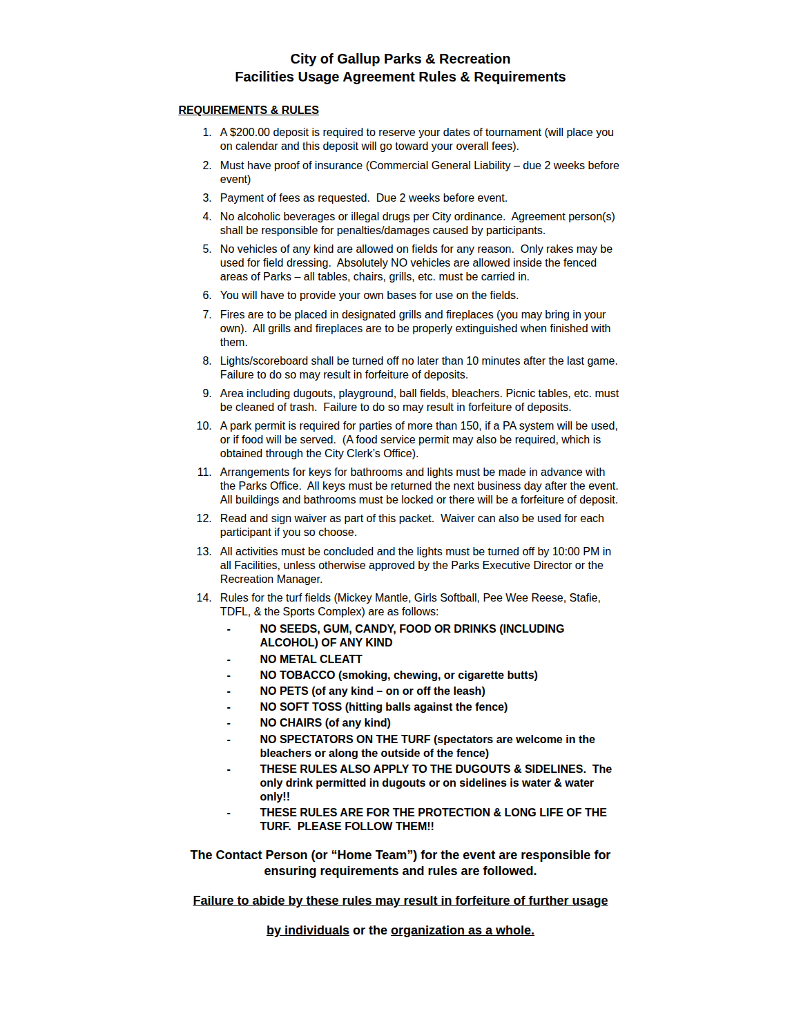City of Gallup Parks & Recreation
Facilities Usage Agreement Rules & Requirements
REQUIREMENTS & RULES
A $200.00 deposit is required to reserve your dates of tournament (will place you on calendar and this deposit will go toward your overall fees).
Must have proof of insurance (Commercial General Liability – due 2 weeks before event)
Payment of fees as requested. Due 2 weeks before event.
No alcoholic beverages or illegal drugs per City ordinance. Agreement person(s) shall be responsible for penalties/damages caused by participants.
No vehicles of any kind are allowed on fields for any reason. Only rakes may be used for field dressing. Absolutely NO vehicles are allowed inside the fenced areas of Parks – all tables, chairs, grills, etc. must be carried in.
You will have to provide your own bases for use on the fields.
Fires are to be placed in designated grills and fireplaces (you may bring in your own). All grills and fireplaces are to be properly extinguished when finished with them.
Lights/scoreboard shall be turned off no later than 10 minutes after the last game. Failure to do so may result in forfeiture of deposits.
Area including dugouts, playground, ball fields, bleachers. Picnic tables, etc. must be cleaned of trash. Failure to do so may result in forfeiture of deposits.
A park permit is required for parties of more than 150, if a PA system will be used, or if food will be served. (A food service permit may also be required, which is obtained through the City Clerk’s Office).
Arrangements for keys for bathrooms and lights must be made in advance with the Parks Office. All keys must be returned the next business day after the event. All buildings and bathrooms must be locked or there will be a forfeiture of deposit.
Read and sign waiver as part of this packet. Waiver can also be used for each participant if you so choose.
All activities must be concluded and the lights must be turned off by 10:00 PM in all Facilities, unless otherwise approved by the Parks Executive Director or the Recreation Manager.
Rules for the turf fields (Mickey Mantle, Girls Softball, Pee Wee Reese, Stafie, TDFL, & the Sports Complex) are as follows:
NO SEEDS, GUM, CANDY, FOOD OR DRINKS (INCLUDING ALCOHOL) OF ANY KIND
NO METAL CLEATT
NO TOBACCO (smoking, chewing, or cigarette butts)
NO PETS (of any kind – on or off the leash)
NO SOFT TOSS (hitting balls against the fence)
NO CHAIRS (of any kind)
NO SPECTATORS ON THE TURF (spectators are welcome in the bleachers or along the outside of the fence)
THESE RULES ALSO APPLY TO THE DUGOUTS & SIDELINES. The only drink permitted in dugouts or on sidelines is water & water only!!
THESE RULES ARE FOR THE PROTECTION & LONG LIFE OF THE TURF. PLEASE FOLLOW THEM!!
The Contact Person (or “Home Team”) for the event are responsible for ensuring requirements and rules are followed.
Failure to abide by these rules may result in forfeiture of further usage
by individuals or the organization as a whole.